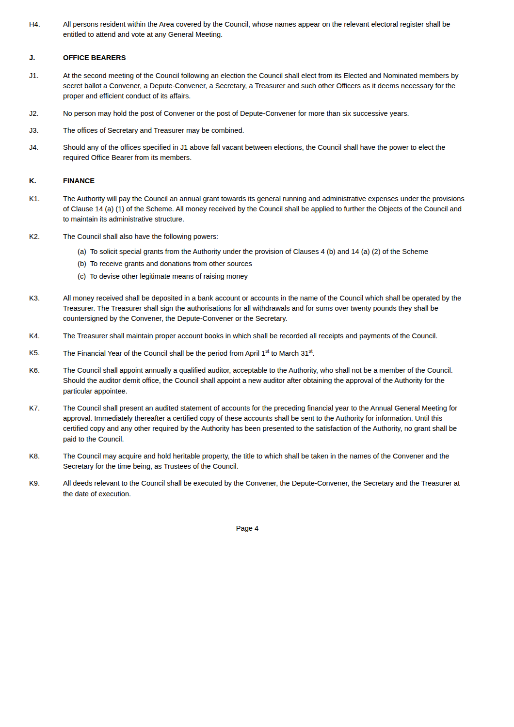H4.
All persons resident within the Area covered by the Council, whose names appear on the relevant electoral register shall be entitled to attend and vote at any General Meeting.
J. OFFICE BEARERS
J1.
At the second meeting of the Council following an election the Council shall elect from its Elected and Nominated members by secret ballot a Convener, a Depute-Convener, a Secretary, a Treasurer and such other Officers as it deems necessary for the proper and efficient conduct of its affairs.
J2.
No person may hold the post of Convener or the post of Depute-Convener for more than six successive years.
J3.
The offices of Secretary and Treasurer may be combined.
J4.
Should any of the offices specified in J1 above fall vacant between elections, the Council shall have the power to elect the required Office Bearer from its members.
K. FINANCE
K1.
The Authority will pay the Council an annual grant towards its general running and administrative expenses under the provisions of Clause 14 (a) (1) of the Scheme. All money received by the Council shall be applied to further the Objects of the Council and to maintain its administrative structure.
K2.
The Council shall also have the following powers:
(a) To solicit special grants from the Authority under the provision of Clauses 4 (b) and 14 (a) (2) of the Scheme
(b) To receive grants and donations from other sources
(c) To devise other legitimate means of raising money
K3.
All money received shall be deposited in a bank account or accounts in the name of the Council which shall be operated by the Treasurer. The Treasurer shall sign the authorisations for all withdrawals and for sums over twenty pounds they shall be countersigned by the Convener, the Depute-Convener or the Secretary.
K4.
The Treasurer shall maintain proper account books in which shall be recorded all receipts and payments of the Council.
K5.
The Financial Year of the Council shall be the period from April 1st to March 31st.
K6.
The Council shall appoint annually a qualified auditor, acceptable to the Authority, who shall not be a member of the Council. Should the auditor demit office, the Council shall appoint a new auditor after obtaining the approval of the Authority for the particular appointee.
K7.
The Council shall present an audited statement of accounts for the preceding financial year to the Annual General Meeting for approval. Immediately thereafter a certified copy of these accounts shall be sent to the Authority for information. Until this certified copy and any other required by the Authority has been presented to the satisfaction of the Authority, no grant shall be paid to the Council.
K8.
The Council may acquire and hold heritable property, the title to which shall be taken in the names of the Convener and the Secretary for the time being, as Trustees of the Council.
K9.
All deeds relevant to the Council shall be executed by the Convener, the Depute-Convener, the Secretary and the Treasurer at the date of execution.
Page 4